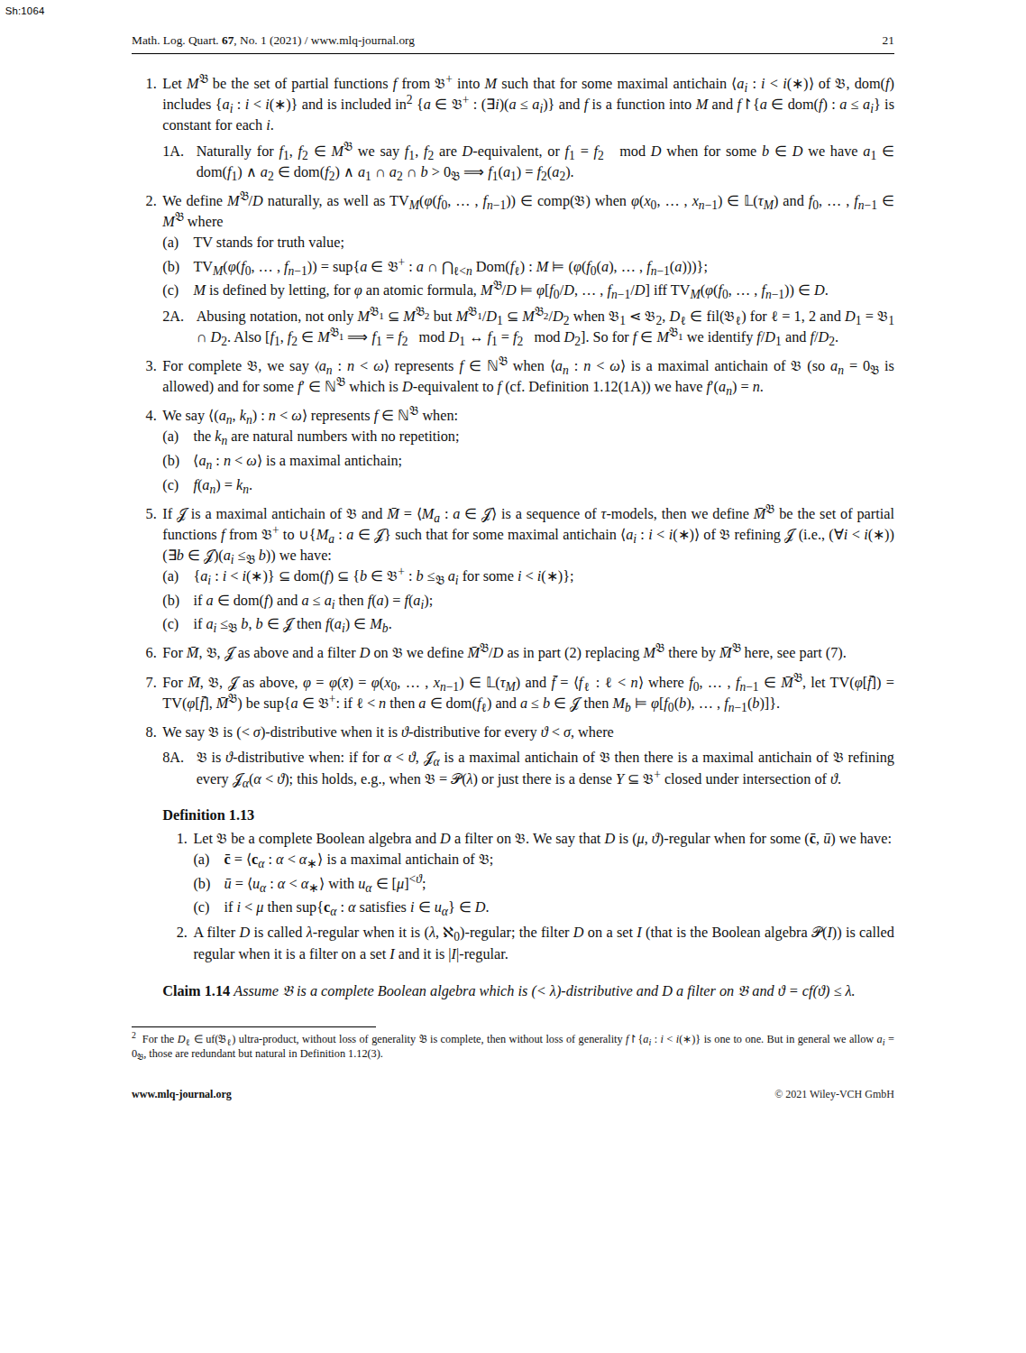Sh:1064
Math. Log. Quart. 67, No. 1 (2021) / www.mlq-journal.org 21
1. Let M𝔅 be the set of partial functions f from 𝔅+ into M such that for some maximal antichain ⟨ai : i < i(∗)⟩ of 𝔅, dom(f) includes {ai : i < i(∗)} and is included in2 {a ∈ 𝔅+ : (∃i)(a ≤ ai)} and f is a function into M and f↾{a ∈ dom(f) : a ≤ ai} is constant for each i.
1A. Naturally for f1, f2 ∈ M𝔅 we say f1, f2 are D-equivalent, or f1 = f2 mod D when for some b ∈ D we have a1 ∈ dom(f1) ∧ a2 ∈ dom(f2) ∧ a1 ∩ a2 ∩ b > 0𝔅 ⟹ f1(a1) = f2(a2).
2. We define M𝔅/D naturally, as well as TVM(φ(f0, … , fn−1)) ∈ comp(𝔅) when φ(x0, … , xn−1) ∈ 𝕃(τM) and f0, … , fn−1 ∈ M𝔅 where
(a) TV stands for truth value;
(b) TVM(φ(f0, … , fn−1)) = sup{a ∈ 𝔅+ : a ∩ ⋂ℓ<n Dom(fℓ) : M ⊨ (φ(f0(a), … , fn−1(a)))};
(c) M is defined by letting, for φ an atomic formula, M𝔅/D ⊨ φ[f0/D, … , fn−1/D] iff TVM(φ(f0, … , fn−1)) ∈ D.
2A. Abusing notation, not only M𝔅1 ⊆ M𝔅2 but M𝔅1/D1 ⊆ M𝔅2/D2 when 𝔅1 ⋖ 𝔅2, Dℓ ∈ fil(𝔅ℓ) for ℓ = 1, 2 and D1 = 𝔅1 ∩ D2. Also [f1, f2 ∈ M𝔅1 ⟹ f1 = f2 mod D1 ↔ f1 = f2 mod D2]. So for f ∈ M𝔅1 we identify f/D1 and f/D2.
3. For complete 𝔅, we say ⟨an : n < ω⟩ represents f ∈ ℕ𝔅 when ⟨an : n < ω⟩ is a maximal antichain of 𝔅 (so an = 0𝔅 is allowed) and for some f′ ∈ ℕ𝔅 which is D-equivalent to f (cf. Definition 1.12(1A)) we have f′(an) = n.
4. We say ⟨(an, kn) : n < ω⟩ represents f ∈ ℕ𝔅 when:
(a) the kn are natural numbers with no repetition;
(b) ⟨an : n < ω⟩ is a maximal antichain;
(c) f(an) = kn.
5. If 𝒥 is a maximal antichain of 𝔅 and M̄ = ⟨Ma : a ∈ 𝒥⟩ is a sequence of τ-models, then we define M̄𝔅 be the set of partial functions f from 𝔅+ to ∪{Ma : a ∈ 𝒥} such that for some maximal antichain ⟨ai : i < i(∗)⟩ of 𝔅 refining 𝒥 (i.e., (∀i < i(∗))(∃b ∈ 𝒥)(ai ≤𝔅 b)) we have:
(a) {ai : i < i(∗)} ⊆ dom(f) ⊆ {b ∈ 𝔅+ : b ≤𝔅 ai for some i < i(∗)};
(b) if a ∈ dom(f) and a ≤ ai then f(a) = f(ai);
(c) if ai ≤𝔅 b, b ∈ 𝒥 then f(ai) ∈ Mb.
6. For M̄, 𝔅, 𝒥 as above and a filter D on 𝔅 we define M̄𝔅/D as in part (2) replacing M𝔅 there by M̄𝔅 here, see part (7).
7. For M̄, 𝔅, 𝒥 as above, φ = φ(x̄) = φ(x0, … , xn−1) ∈ 𝕃(τM) and f̄ = ⟨fℓ : ℓ < n⟩ where f0, … , fn−1 ∈ M̄𝔅, let TV(φ[f̄]) = TV(φ[f̄], M̄𝔅) be sup{a ∈ 𝔅+: if ℓ < n then a ∈ dom(fℓ) and a ≤ b ∈ 𝒥 then Mb ⊨ φ[f0(b), … , fn−1(b)]}.
8. We say 𝔅 is (< σ)-distributive when it is ϑ-distributive for every ϑ < σ, where
8A. 𝔅 is ϑ-distributive when: if for α < ϑ, 𝒥α is a maximal antichain of 𝔅 then there is a maximal antichain of 𝔅 refining every 𝒥α(α < ϑ); this holds, e.g., when 𝔅 = 𝒫(λ) or just there is a dense Y ⊆ 𝔅+ closed under intersection of ϑ.
Definition 1.13
1. Let 𝔅 be a complete Boolean algebra and D a filter on 𝔅. We say that D is (μ, ϑ)-regular when for some (c̄, ū) we have:
(a) c̄ = ⟨cα : α < α∗⟩ is a maximal antichain of 𝔅;
(b) ū = ⟨uα : α < α∗⟩ with uα ∈ [μ]<ϑ;
(c) if i < μ then sup{cα : α satisfies i ∈ uα} ∈ D.
2. A filter D is called λ-regular when it is (λ, ℵ0)-regular; the filter D on a set I (that is the Boolean algebra 𝒫(I)) is called regular when it is a filter on a set I and it is |I|-regular.
Claim 1.14 Assume 𝔅 is a complete Boolean algebra which is (< λ)-distributive and D a filter on 𝔅 and ϑ = cf(ϑ) ≤ λ.
2 For the Dℓ ∈ uf(𝔅ℓ) ultra-product, without loss of generality 𝔅 is complete, then without loss of generality f↾{ai : i < i(∗)} is one to one. But in general we allow ai = 0𝔅, those are redundant but natural in Definition 1.12(3).
www.mlq-journal.org © 2021 Wiley-VCH GmbH